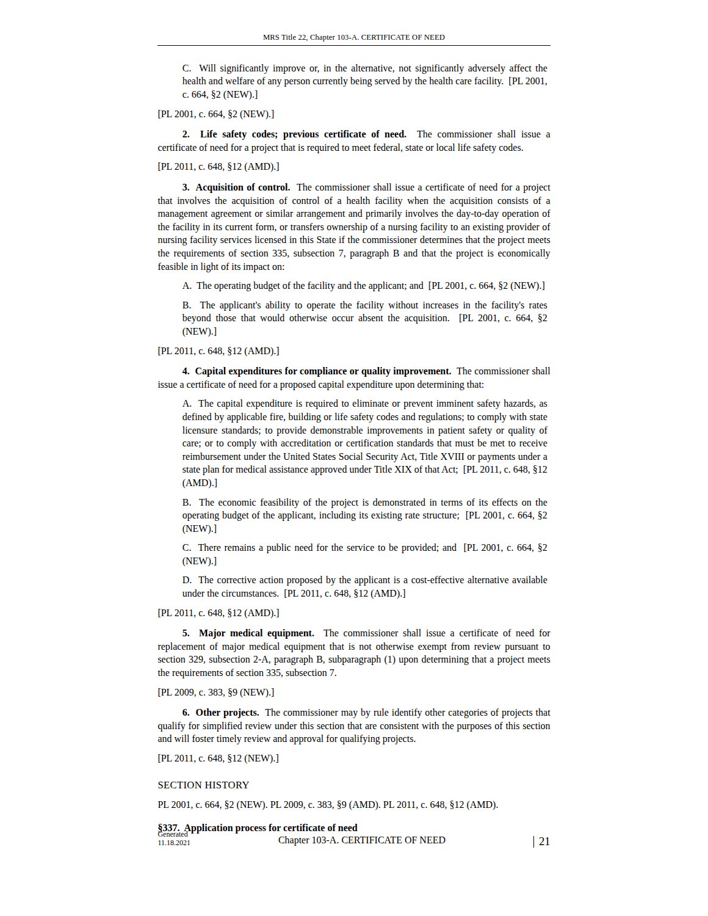MRS Title 22, Chapter 103-A. CERTIFICATE OF NEED
C. Will significantly improve or, in the alternative, not significantly adversely affect the health and welfare of any person currently being served by the health care facility. [PL 2001, c. 664, §2 (NEW).]
[PL 2001, c. 664, §2 (NEW).]
2. Life safety codes; previous certificate of need. The commissioner shall issue a certificate of need for a project that is required to meet federal, state or local life safety codes.
[PL 2011, c. 648, §12 (AMD).]
3. Acquisition of control. The commissioner shall issue a certificate of need for a project that involves the acquisition of control of a health facility when the acquisition consists of a management agreement or similar arrangement and primarily involves the day-to-day operation of the facility in its current form, or transfers ownership of a nursing facility to an existing provider of nursing facility services licensed in this State if the commissioner determines that the project meets the requirements of section 335, subsection 7, paragraph B and that the project is economically feasible in light of its impact on:
A. The operating budget of the facility and the applicant; and [PL 2001, c. 664, §2 (NEW).]
B. The applicant's ability to operate the facility without increases in the facility's rates beyond those that would otherwise occur absent the acquisition. [PL 2001, c. 664, §2 (NEW).]
[PL 2011, c. 648, §12 (AMD).]
4. Capital expenditures for compliance or quality improvement. The commissioner shall issue a certificate of need for a proposed capital expenditure upon determining that:
A. The capital expenditure is required to eliminate or prevent imminent safety hazards, as defined by applicable fire, building or life safety codes and regulations; to comply with state licensure standards; to provide demonstrable improvements in patient safety or quality of care; or to comply with accreditation or certification standards that must be met to receive reimbursement under the United States Social Security Act, Title XVIII or payments under a state plan for medical assistance approved under Title XIX of that Act; [PL 2011, c. 648, §12 (AMD).]
B. The economic feasibility of the project is demonstrated in terms of its effects on the operating budget of the applicant, including its existing rate structure; [PL 2001, c. 664, §2 (NEW).]
C. There remains a public need for the service to be provided; and [PL 2001, c. 664, §2 (NEW).]
D. The corrective action proposed by the applicant is a cost-effective alternative available under the circumstances. [PL 2011, c. 648, §12 (AMD).]
[PL 2011, c. 648, §12 (AMD).]
5. Major medical equipment. The commissioner shall issue a certificate of need for replacement of major medical equipment that is not otherwise exempt from review pursuant to section 329, subsection 2‑A, paragraph B, subparagraph (1) upon determining that a project meets the requirements of section 335, subsection 7.
[PL 2009, c. 383, §9 (NEW).]
6. Other projects. The commissioner may by rule identify other categories of projects that qualify for simplified review under this section that are consistent with the purposes of this section and will foster timely review and approval for qualifying projects.
[PL 2011, c. 648, §12 (NEW).]
SECTION HISTORY
PL 2001, c. 664, §2 (NEW). PL 2009, c. 383, §9 (AMD). PL 2011, c. 648, §12 (AMD).
§337. Application process for certificate of need
Generated
11.18.2021
Chapter 103-A. CERTIFICATE OF NEED
21